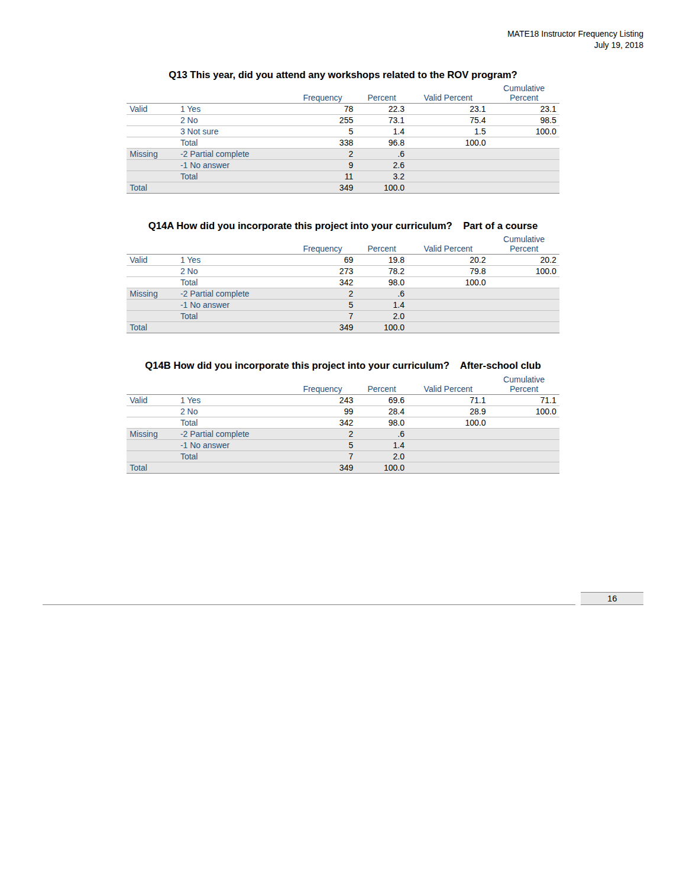MATE18 Instructor Frequency Listing
July 19, 2018
Q13 This year, did you attend any workshops related to the ROV program?
| | | Frequency | Percent | Valid Percent | Cumulative Percent |
| --- | --- | --- | --- | --- | --- |
| Valid | 1 Yes | 78 | 22.3 | 23.1 | 23.1 |
| | 2 No | 255 | 73.1 | 75.4 | 98.5 |
| | 3 Not sure | 5 | 1.4 | 1.5 | 100.0 |
| | Total | 338 | 96.8 | 100.0 | |
| Missing | -2 Partial complete | 2 | .6 | | |
| | -1 No answer | 9 | 2.6 | | |
| | Total | 11 | 3.2 | | |
| Total | | 349 | 100.0 | | |
Q14A How did you incorporate this project into your curriculum? Part of a course
| | | Frequency | Percent | Valid Percent | Cumulative Percent |
| --- | --- | --- | --- | --- | --- |
| Valid | 1 Yes | 69 | 19.8 | 20.2 | 20.2 |
| | 2 No | 273 | 78.2 | 79.8 | 100.0 |
| | Total | 342 | 98.0 | 100.0 | |
| Missing | -2 Partial complete | 2 | .6 | | |
| | -1 No answer | 5 | 1.4 | | |
| | Total | 7 | 2.0 | | |
| Total | | 349 | 100.0 | | |
Q14B How did you incorporate this project into your curriculum? After-school club
| | | Frequency | Percent | Valid Percent | Cumulative Percent |
| --- | --- | --- | --- | --- | --- |
| Valid | 1 Yes | 243 | 69.6 | 71.1 | 71.1 |
| | 2 No | 99 | 28.4 | 28.9 | 100.0 |
| | Total | 342 | 98.0 | 100.0 | |
| Missing | -2 Partial complete | 2 | .6 | | |
| | -1 No answer | 5 | 1.4 | | |
| | Total | 7 | 2.0 | | |
| Total | | 349 | 100.0 | | |
16